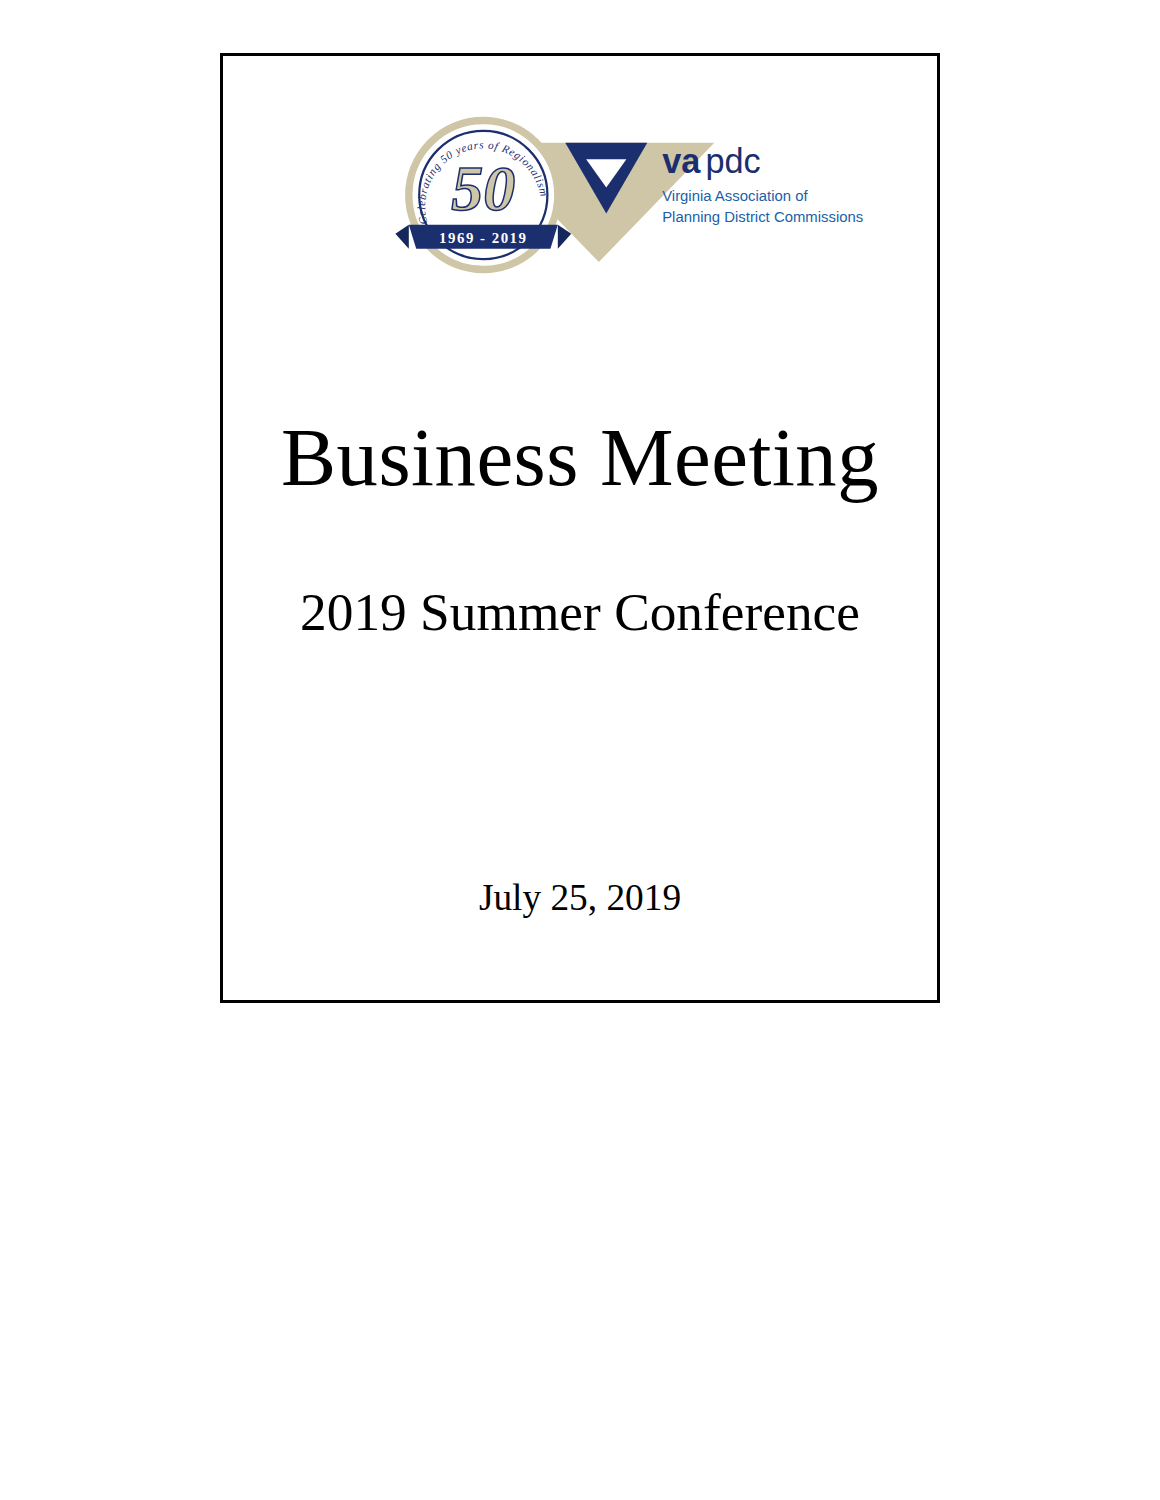Celebrating 50 years of Regionalism 50 1969 - 2019 va pdc Virginia Association of Planning District Commissions
Business Meeting
2019 Summer Conference
July 25, 2019